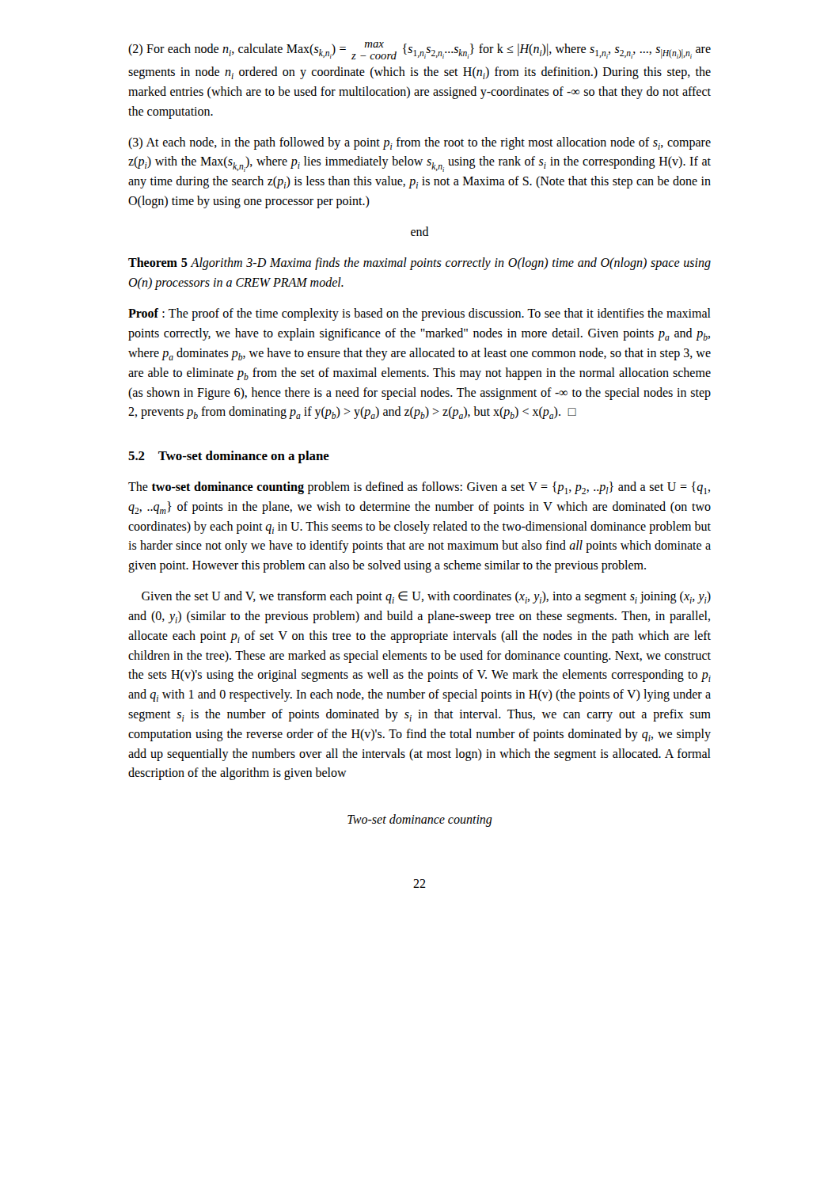(2) For each node ni, calculate Max(sk,ni) = max z − coord {s1,nis2,ni...skni} for k ≤ |H(ni)|, where s1,ni, s2,ni, ..., s|H(ni)|,ni are segments in node ni ordered on y coordinate (which is the set H(ni) from its definition.) During this step, the marked entries (which are to be used for multilocation) are assigned y-coordinates of -∞ so that they do not affect the computation.
(3) At each node, in the path followed by a point pi from the root to the right most allocation node of si, compare z(pi) with the Max(sk,ni), where pi lies immediately below sk,ni using the rank of si in the corresponding H(v). If at any time during the search z(pi) is less than this value, pi is not a Maxima of S. (Note that this step can be done in O(logn) time by using one processor per point.)
end
Theorem 5 Algorithm 3-D Maxima finds the maximal points correctly in O(logn) time and O(nlogn) space using O(n) processors in a CREW PRAM model.
Proof : The proof of the time complexity is based on the previous discussion. To see that it identifies the maximal points correctly, we have to explain significance of the "marked" nodes in more detail. Given points pa and pb, where pa dominates pb, we have to ensure that they are allocated to at least one common node, so that in step 3, we are able to eliminate pb from the set of maximal elements. This may not happen in the normal allocation scheme (as shown in Figure 6), hence there is a need for special nodes. The assignment of -∞ to the special nodes in step 2, prevents pb from dominating pa if y(pb) > y(pa) and z(pb) > z(pa), but x(pb) < x(pa). □
5.2 Two-set dominance on a plane
The two-set dominance counting problem is defined as follows: Given a set V = {p1, p2, ..pl} and a set U = {q1, q2, ..qm} of points in the plane, we wish to determine the number of points in V which are dominated (on two coordinates) by each point qi in U. This seems to be closely related to the two-dimensional dominance problem but is harder since not only we have to identify points that are not maximum but also find all points which dominate a given point. However this problem can also be solved using a scheme similar to the previous problem.
Given the set U and V, we transform each point qi ∈ U, with coordinates (xi, yi), into a segment si joining (xi, yi) and (0, yi) (similar to the previous problem) and build a plane-sweep tree on these segments. Then, in parallel, allocate each point pi of set V on this tree to the appropriate intervals (all the nodes in the path which are left children in the tree). These are marked as special elements to be used for dominance counting. Next, we construct the sets H(v)'s using the original segments as well as the points of V. We mark the elements corresponding to pi and qi with 1 and 0 respectively. In each node, the number of special points in H(v) (the points of V) lying under a segment si is the number of points dominated by si in that interval. Thus, we can carry out a prefix sum computation using the reverse order of the H(v)'s. To find the total number of points dominated by qi, we simply add up sequentially the numbers over all the intervals (at most logn) in which the segment is allocated. A formal description of the algorithm is given below
Two-set dominance counting
22